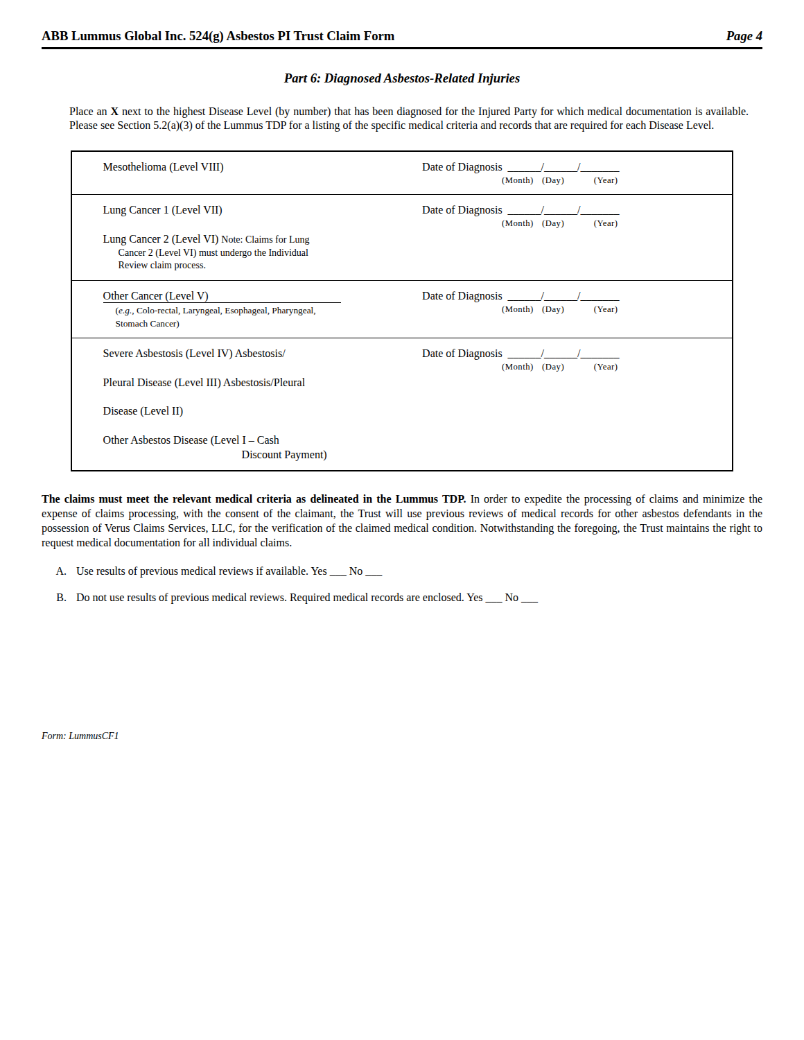ABB Lummus Global Inc. 524(g) Asbestos PI Trust Claim Form Page 4
Part 6: Diagnosed Asbestos-Related Injuries
Place an X next to the highest Disease Level (by number) that has been diagnosed for the Injured Party for which medical documentation is available. Please see Section 5.2(a)(3) of the Lummus TDP for a listing of the specific medical criteria and records that are required for each Disease Level.
| Mesothelioma (Level VIII) | Date of Diagnosis ______/______/_______ (Month) (Day) (Year) |
| Lung Cancer 1 (Level VII) Lung Cancer 2 (Level VI) Note: Claims for Lung Cancer 2 (Level VI) must undergo the Individual Review claim process. | Date of Diagnosis ______/______/_______ (Month) (Day) (Year) |
| Other Cancer (Level V) ( e.g. , Colo-rectal, Laryngeal, Esophageal, Pharyngeal, Stomach Cancer) | Date of Diagnosis ______/______/_______ (Month) (Day) (Year) |
| Severe Asbestosis (Level IV) Asbestosis/ Pleural Disease (Level III) Asbestosis/Pleural Disease (Level II) Other Asbestos Disease (Level I – Cash Discount Payment) | Date of Diagnosis ______/______/_______ (Month) (Day) (Year) |
The claims must meet the relevant medical criteria as delineated in the Lummus TDP. In order to expedite the processing of claims and minimize the expense of claims processing, with the consent of the claimant, the Trust will use previous reviews of medical records for other asbestos defendants in the possession of Verus Claims Services, LLC, for the verification of the claimed medical condition. Notwithstanding the foregoing, the Trust maintains the right to request medical documentation for all individual claims.
Use results of previous medical reviews if available. Yes ___ No ___
Do not use results of previous medical reviews. Required medical records are enclosed. Yes ___ No ___
Form: LummusCF1